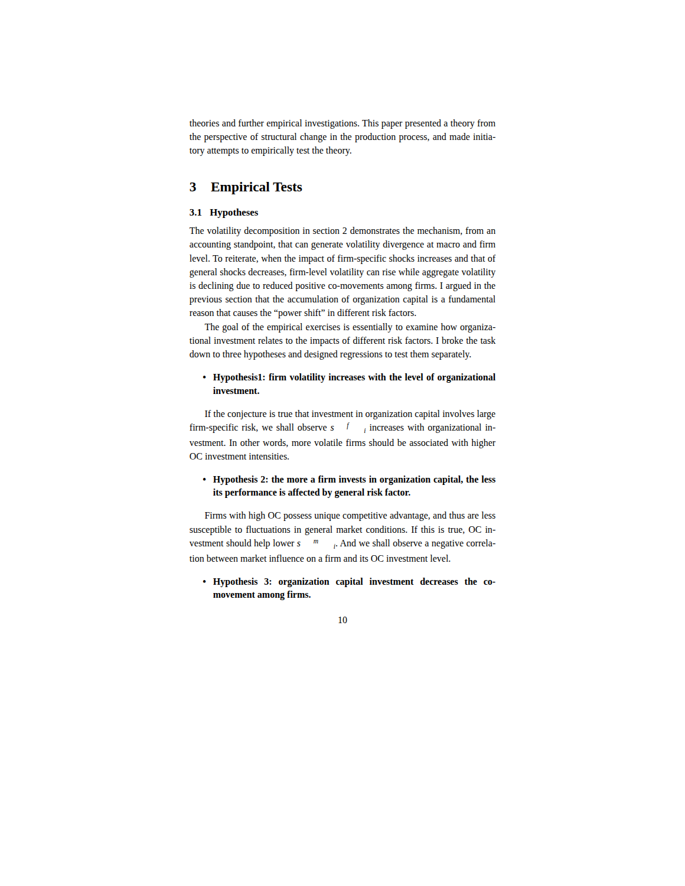theories and further empirical investigations. This paper presented a theory from the perspective of structural change in the production process, and made initiatory attempts to empirically test the theory.
3 Empirical Tests
3.1 Hypotheses
The volatility decomposition in section 2 demonstrates the mechanism, from an accounting standpoint, that can generate volatility divergence at macro and firm level. To reiterate, when the impact of firm-specific shocks increases and that of general shocks decreases, firm-level volatility can rise while aggregate volatility is declining due to reduced positive co-movements among firms. I argued in the previous section that the accumulation of organization capital is a fundamental reason that causes the “power shift” in different risk factors.
The goal of the empirical exercises is essentially to examine how organizational investment relates to the impacts of different risk factors. I broke the task down to three hypotheses and designed regressions to test them separately.
Hypothesis1: firm volatility increases with the level of organizational investment.
If the conjecture is true that investment in organization capital involves large firm-specific risk, we shall observe sfi increases with organizational investment. In other words, more volatile firms should be associated with higher OC investment intensities.
Hypothesis 2: the more a firm invests in organization capital, the less its performance is affected by general risk factor.
Firms with high OC possess unique competitive advantage, and thus are less susceptible to fluctuations in general market conditions. If this is true, OC investment should help lower smi. And we shall observe a negative correlation between market influence on a firm and its OC investment level.
Hypothesis 3: organization capital investment decreases the co-movement among firms.
10